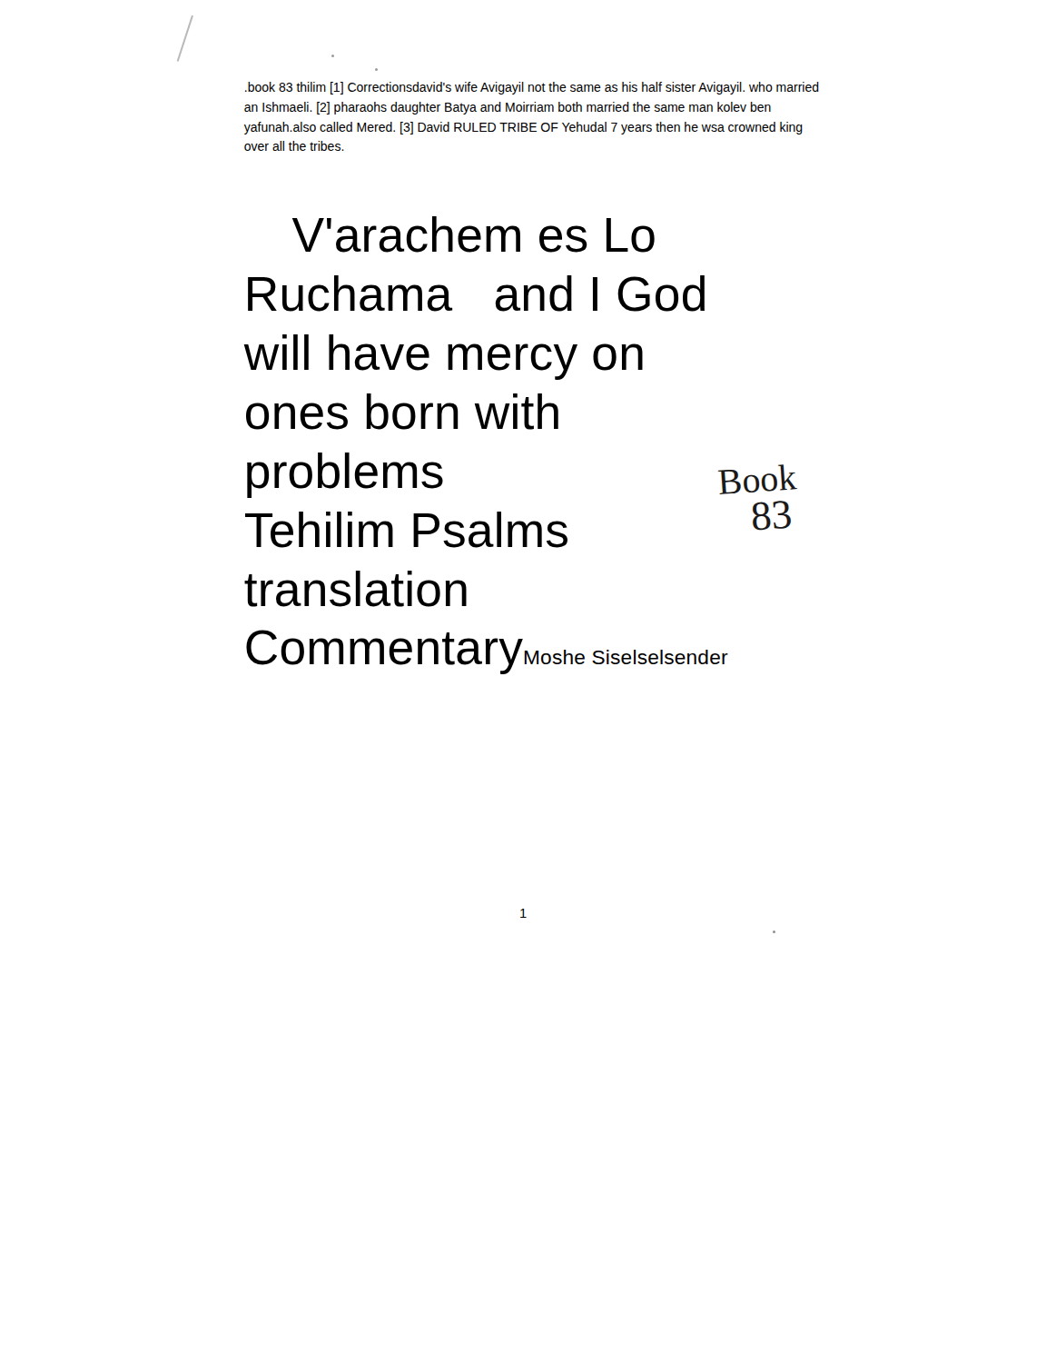.book 83 thilim [1] Correctionsdavid's wife Avigayil not the same as his half sister Avigayil. who married an Ishmaeli. [2] pharaohs daughter Batya and Moirriam both married the same man kolev ben yafunah.also called Mered. [3] David RULED TRIBE OF Yehudal 7 years then he wsa crowned king over all the tribes.
V'arachem es Lo Ruchama and I God will have mercy on ones born with problems Tehilim Psalms translation CommentaryMoshe Siselselsender
Book 83
1